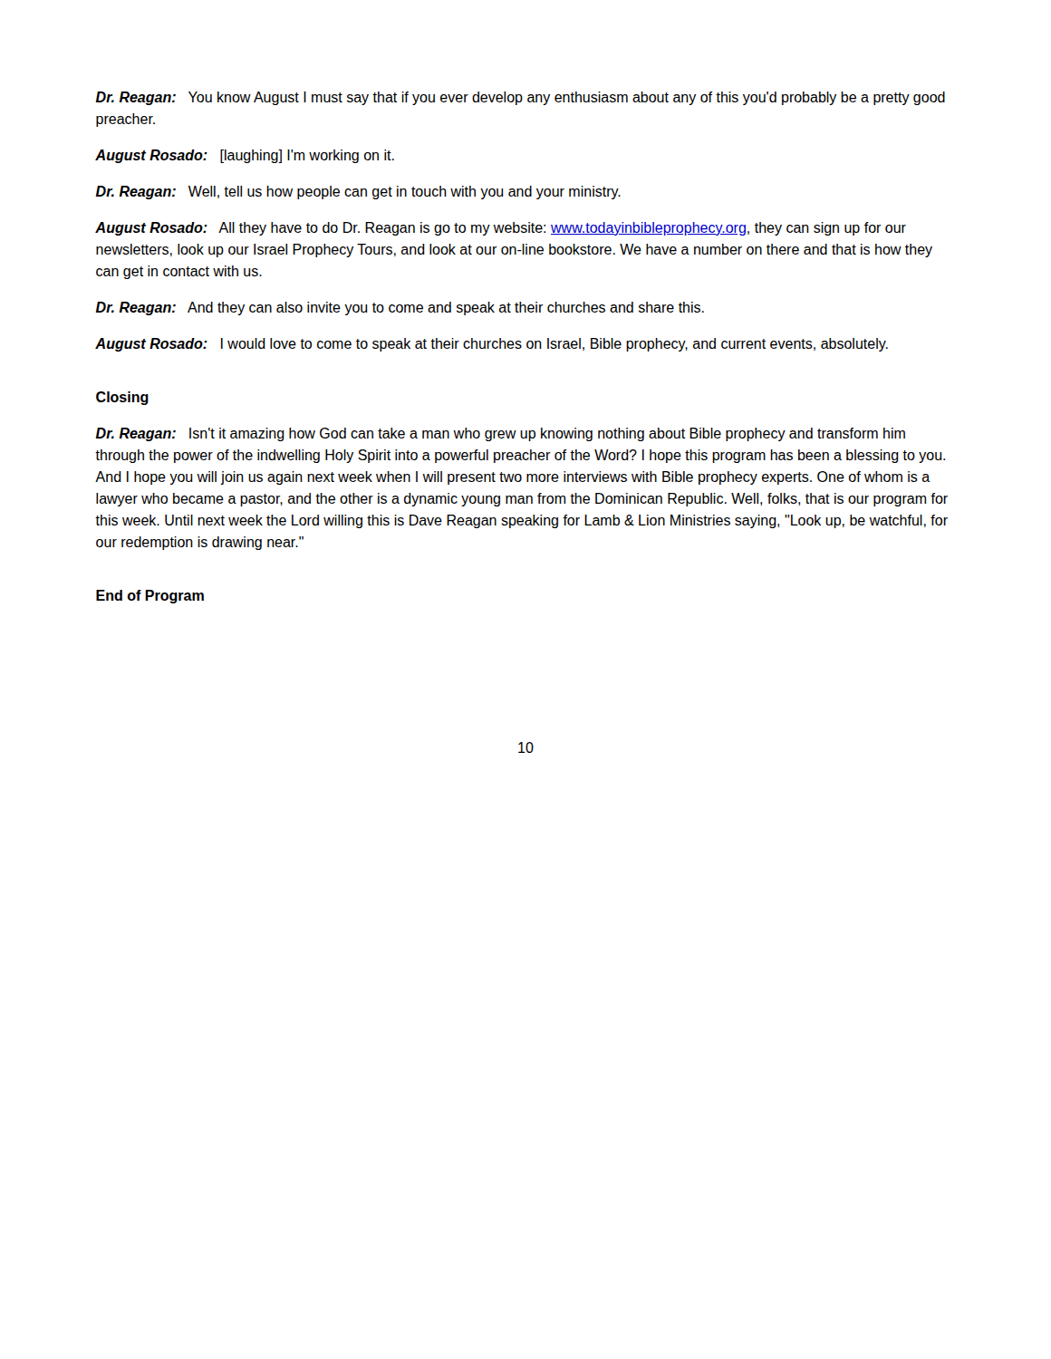Dr. Reagan: You know August I must say that if you ever develop any enthusiasm about any of this you'd probably be a pretty good preacher.
August Rosado: [laughing] I'm working on it.
Dr. Reagan: Well, tell us how people can get in touch with you and your ministry.
August Rosado: All they have to do Dr. Reagan is go to my website: www.todayinbibleprophecy.org, they can sign up for our newsletters, look up our Israel Prophecy Tours, and look at our on-line bookstore. We have a number on there and that is how they can get in contact with us.
Dr. Reagan: And they can also invite you to come and speak at their churches and share this.
August Rosado: I would love to come to speak at their churches on Israel, Bible prophecy, and current events, absolutely.
Closing
Dr. Reagan: Isn't it amazing how God can take a man who grew up knowing nothing about Bible prophecy and transform him through the power of the indwelling Holy Spirit into a powerful preacher of the Word? I hope this program has been a blessing to you. And I hope you will join us again next week when I will present two more interviews with Bible prophecy experts. One of whom is a lawyer who became a pastor, and the other is a dynamic young man from the Dominican Republic. Well, folks, that is our program for this week. Until next week the Lord willing this is Dave Reagan speaking for Lamb & Lion Ministries saying, "Look up, be watchful, for our redemption is drawing near."
End of Program
10